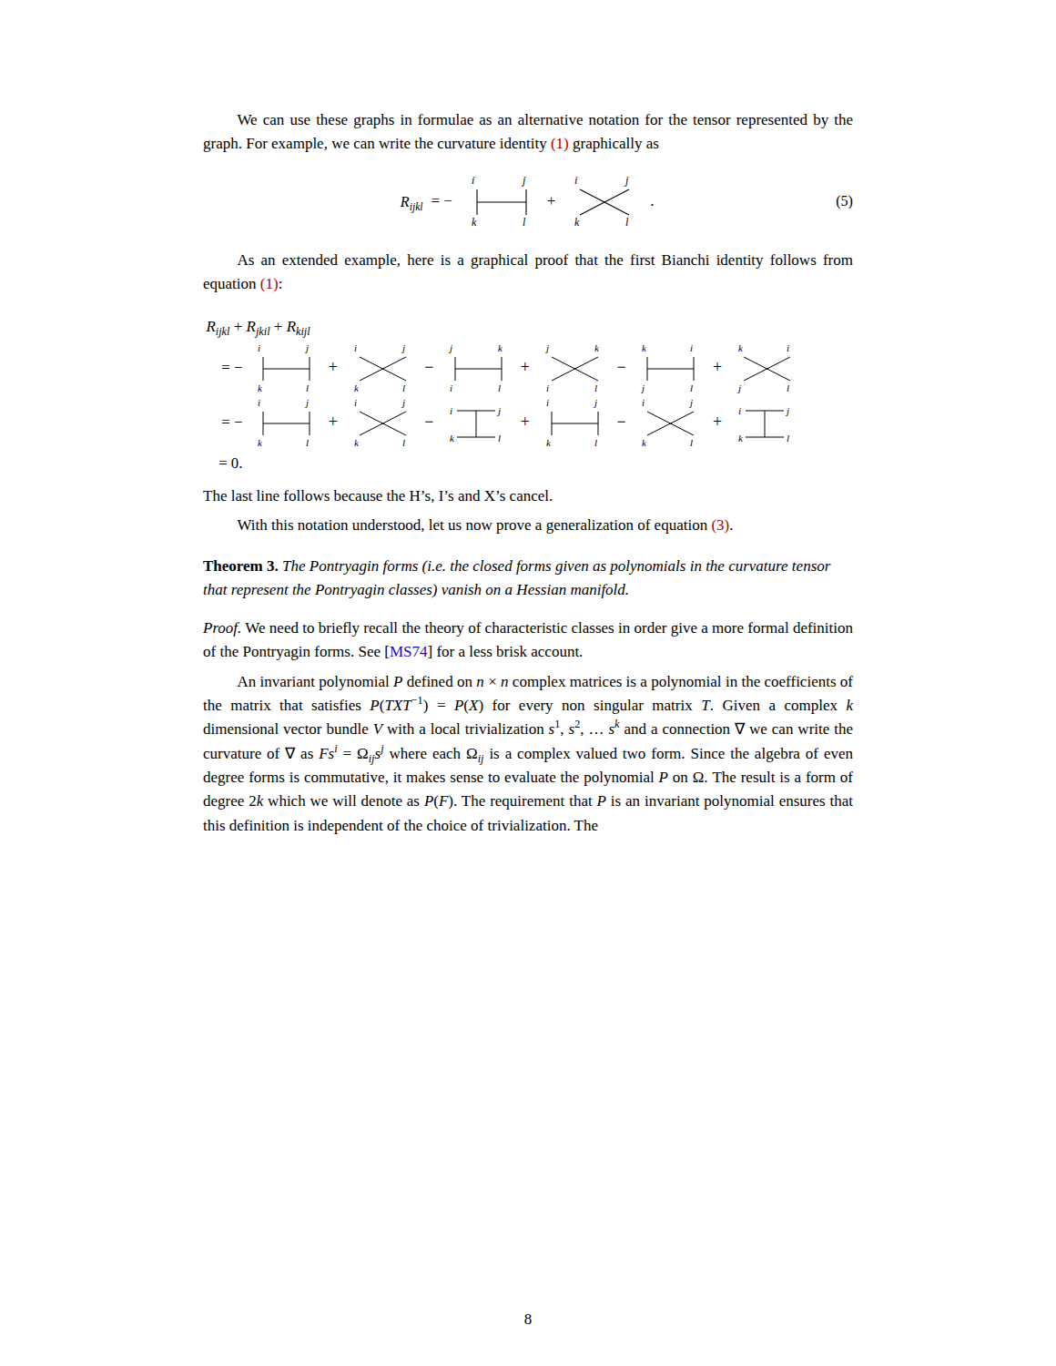We can use these graphs in formulae as an alternative notation for the tensor represented by the graph. For example, we can write the curvature identity (1) graphically as
Rijkl = − i j k l + i j k l . (5)
As an extended example, here is a graphical proof that the first Bianchi identity follows from equation (1):
Rijkl + Rjkil + Rkijl
= −
i j k l + i j k l − j k i l + j k i l − k i j l + k i j l
= −
i j k l + i j k l − i j k l + i j k l − i j k l + i j k l
= 0.
The last line follows because the H’s, I’s and X’s cancel.
With this notation understood, let us now prove a generalization of equation (3).
Theorem 3. The Pontryagin forms (i.e. the closed forms given as polynomials in the curvature tensor that represent the Pontryagin classes) vanish on a Hessian manifold.
Proof. We need to briefly recall the theory of characteristic classes in order give a more formal definition of the Pontryagin forms. See [MS74] for a less brisk account.
An invariant polynomial P defined on n × n complex matrices is a polynomial in the coefficients of the matrix that satisfies P(TXT−1) = P(X) for every non singular matrix T. Given a complex k dimensional vector bundle V with a local trivialization s1, s2, … sk and a connection ∇ we can write the curvature of ∇ as Fsi = Ωijsj where each Ωij is a complex valued two form. Since the algebra of even degree forms is commutative, it makes sense to evaluate the polynomial P on Ω. The result is a form of degree 2k which we will denote as P(F). The requirement that P is an invariant polynomial ensures that this definition is independent of the choice of trivialization. The
8